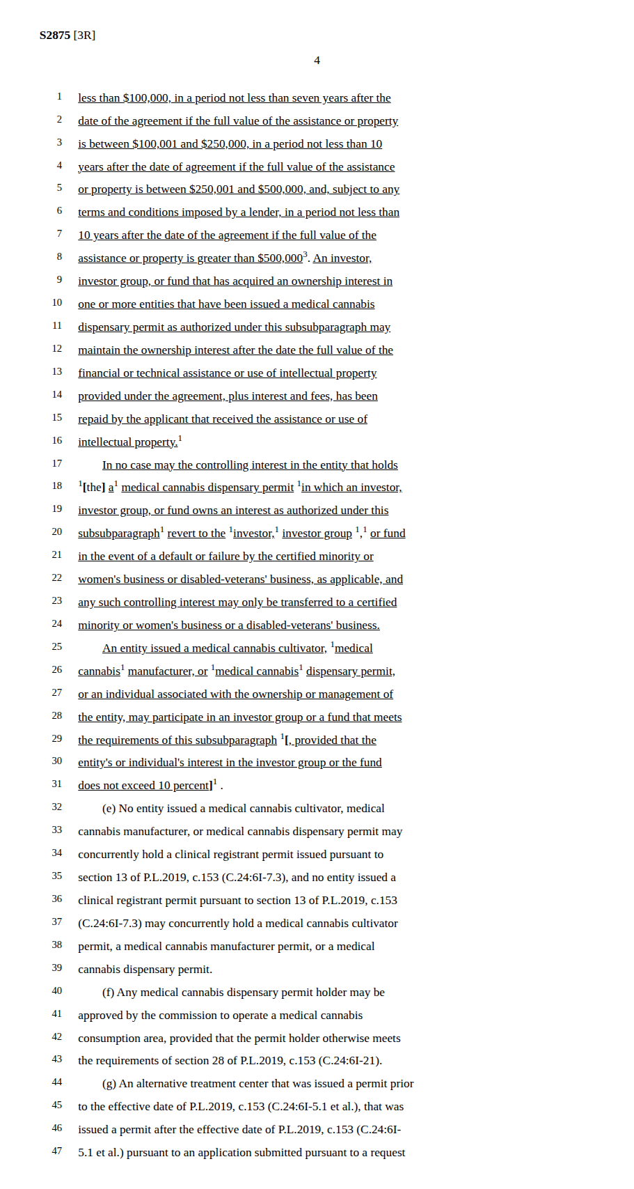S2875 [3R]
4
less than $100,000, in a period not less than seven years after the
date of the agreement if the full value of the assistance or property
is between $100,001 and $250,000, in a period not less than 10
years after the date of agreement if the full value of the assistance
or property is between $250,001 and $500,000, and, subject to any
terms and conditions imposed by a lender, in a period not less than
10 years after the date of the agreement if the full value of the
assistance or property is greater than $500,0003. An investor,
investor group, or fund that has acquired an ownership interest in
one or more entities that have been issued a medical cannabis
dispensary permit as authorized under this subsubparagraph may
maintain the ownership interest after the date the full value of the
financial or technical assistance or use of intellectual property
provided under the agreement, plus interest and fees, has been
repaid by the applicant that received the assistance or use of
intellectual property.1
In no case may the controlling interest in the entity that holds
1[the] a1 medical cannabis dispensary permit 1in which an investor,
investor group, or fund owns an interest as authorized under this
subsubparagraph1 revert to the 1investor,1 investor group 1,1 or fund
in the event of a default or failure by the certified minority or
women's business or disabled-veterans' business, as applicable, and
any such controlling interest may only be transferred to a certified
minority or women's business or a disabled-veterans' business.
An entity issued a medical cannabis cultivator, 1medical
cannabis1 manufacturer, or 1medical cannabis1 dispensary permit,
or an individual associated with the ownership or management of
the entity, may participate in an investor group or a fund that meets
the requirements of this subsubparagraph 1[, provided that the
entity's or individual's interest in the investor group or the fund
does not exceed 10 percent]1 .
(e) No entity issued a medical cannabis cultivator, medical
cannabis manufacturer, or medical cannabis dispensary permit may
concurrently hold a clinical registrant permit issued pursuant to
section 13 of P.L.2019, c.153 (C.24:6I-7.3), and no entity issued a
clinical registrant permit pursuant to section 13 of P.L.2019, c.153
(C.24:6I-7.3) may concurrently hold a medical cannabis cultivator
permit, a medical cannabis manufacturer permit, or a medical
cannabis dispensary permit.
(f) Any medical cannabis dispensary permit holder may be
approved by the commission to operate a medical cannabis
consumption area, provided that the permit holder otherwise meets
the requirements of section 28 of P.L.2019, c.153 (C.24:6I-21).
(g) An alternative treatment center that was issued a permit prior
to the effective date of P.L.2019, c.153 (C.24:6I-5.1 et al.), that was
issued a permit after the effective date of P.L.2019, c.153 (C.24:6I-
5.1 et al.) pursuant to an application submitted pursuant to a request